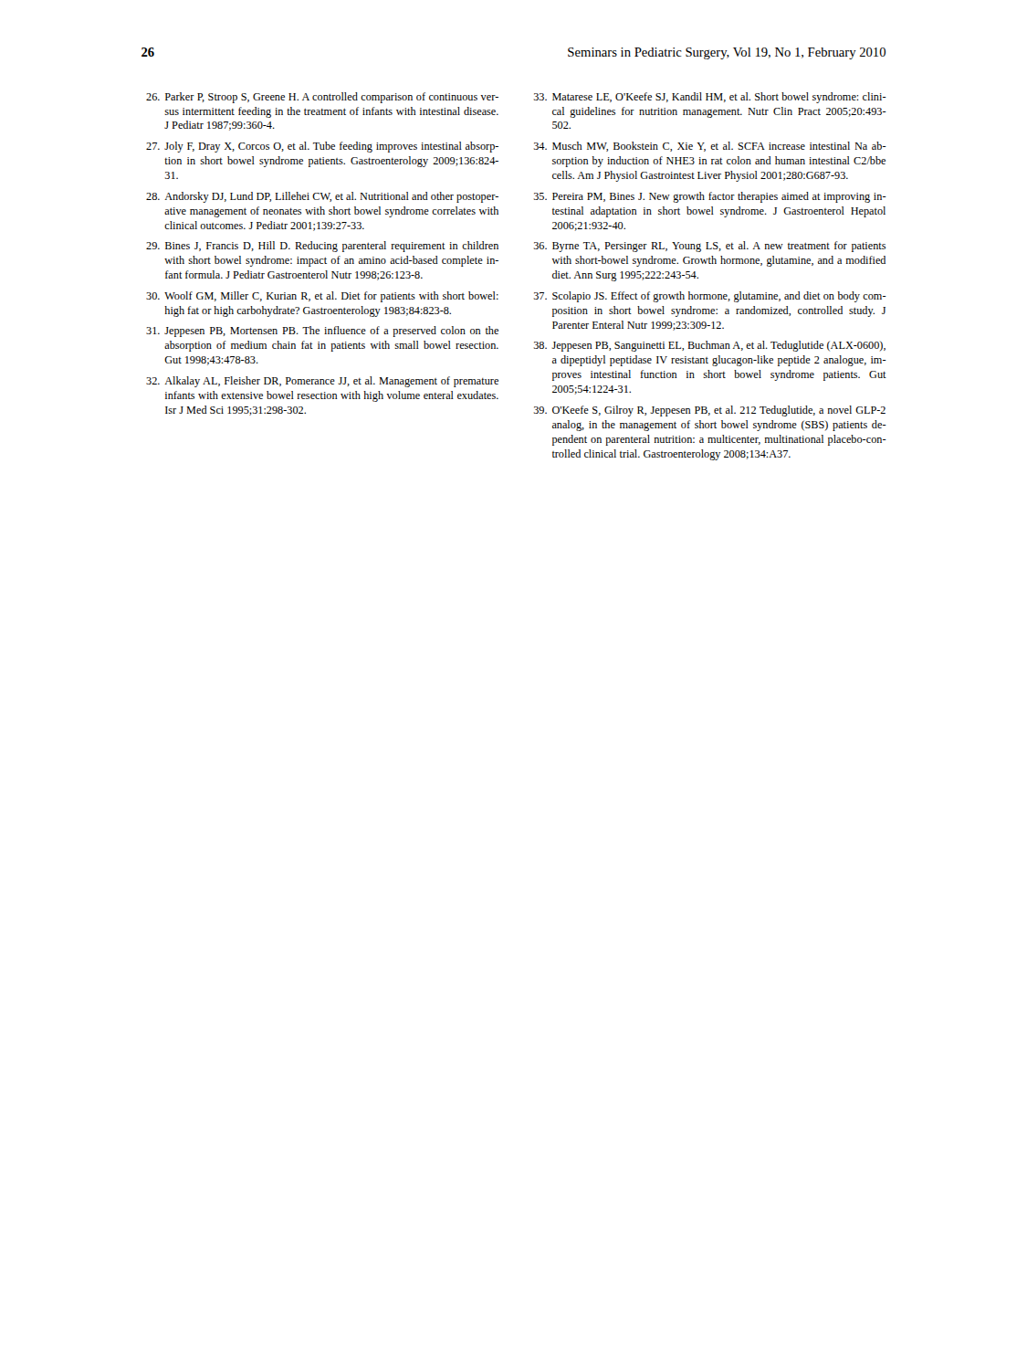26 Seminars in Pediatric Surgery, Vol 19, No 1, February 2010
Parker P, Stroop S, Greene H. A controlled comparison of continuous versus intermittent feeding in the treatment of infants with intestinal disease. J Pediatr 1987;99:360-4.
Joly F, Dray X, Corcos O, et al. Tube feeding improves intestinal absorption in short bowel syndrome patients. Gastroenterology 2009;136:824-31.
Andorsky DJ, Lund DP, Lillehei CW, et al. Nutritional and other postoperative management of neonates with short bowel syndrome correlates with clinical outcomes. J Pediatr 2001;139:27-33.
Bines J, Francis D, Hill D. Reducing parenteral requirement in children with short bowel syndrome: impact of an amino acid-based complete infant formula. J Pediatr Gastroenterol Nutr 1998;26:123-8.
Woolf GM, Miller C, Kurian R, et al. Diet for patients with short bowel: high fat or high carbohydrate? Gastroenterology 1983;84:823-8.
Jeppesen PB, Mortensen PB. The influence of a preserved colon on the absorption of medium chain fat in patients with small bowel resection. Gut 1998;43:478-83.
Alkalay AL, Fleisher DR, Pomerance JJ, et al. Management of premature infants with extensive bowel resection with high volume enteral exudates. Isr J Med Sci 1995;31:298-302.
Matarese LE, O'Keefe SJ, Kandil HM, et al. Short bowel syndrome: clinical guidelines for nutrition management. Nutr Clin Pract 2005;20:493-502.
Musch MW, Bookstein C, Xie Y, et al. SCFA increase intestinal Na absorption by induction of NHE3 in rat colon and human intestinal C2/bbe cells. Am J Physiol Gastrointest Liver Physiol 2001;280:G687-93.
Pereira PM, Bines J. New growth factor therapies aimed at improving intestinal adaptation in short bowel syndrome. J Gastroenterol Hepatol 2006;21:932-40.
Byrne TA, Persinger RL, Young LS, et al. A new treatment for patients with short-bowel syndrome. Growth hormone, glutamine, and a modified diet. Ann Surg 1995;222:243-54.
Scolapio JS. Effect of growth hormone, glutamine, and diet on body composition in short bowel syndrome: a randomized, controlled study. J Parenter Enteral Nutr 1999;23:309-12.
Jeppesen PB, Sanguinetti EL, Buchman A, et al. Teduglutide (ALX-0600), a dipeptidyl peptidase IV resistant glucagon-like peptide 2 analogue, improves intestinal function in short bowel syndrome patients. Gut 2005;54:1224-31.
O'Keefe S, Gilroy R, Jeppesen PB, et al. 212 Teduglutide, a novel GLP-2 analog, in the management of short bowel syndrome (SBS) patients dependent on parenteral nutrition: a multicenter, multinational placebo-controlled clinical trial. Gastroenterology 2008;134:A37.